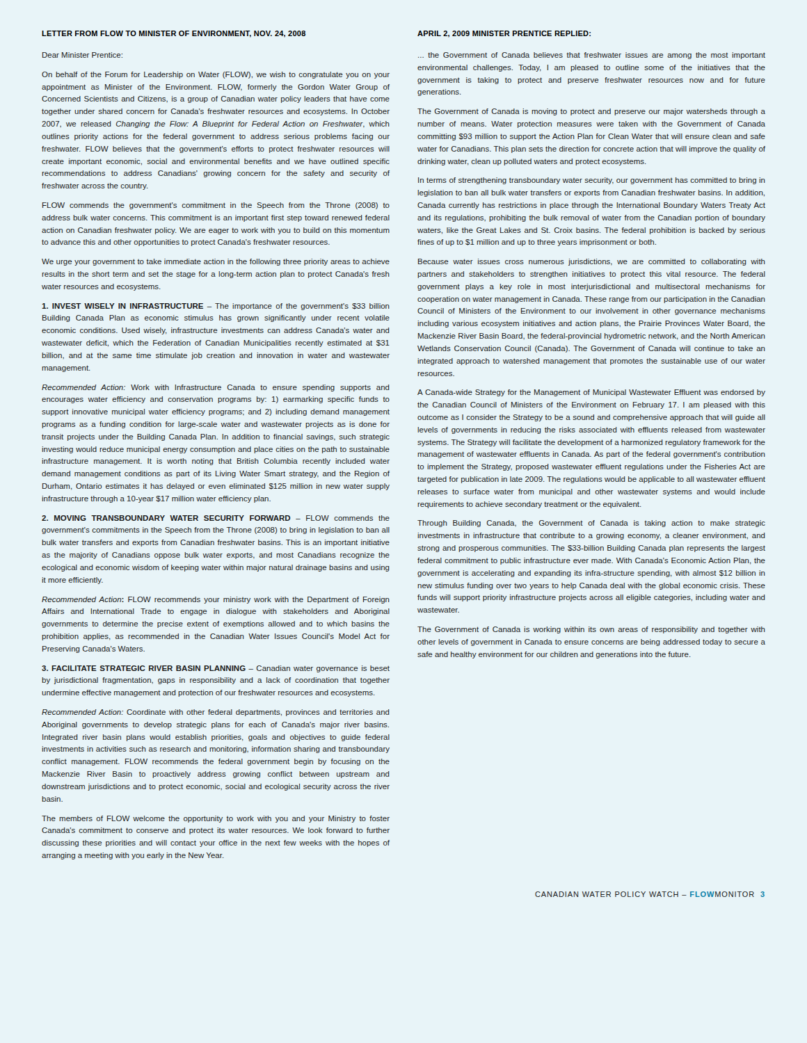LETTER FROM FLOW TO MINISTER OF ENVIRONMENT, NOV. 24, 2008
Dear Minister Prentice:
On behalf of the Forum for Leadership on Water (FLOW), we wish to congratulate you on your appointment as Minister of the Environment. FLOW, formerly the Gordon Water Group of Concerned Scientists and Citizens, is a group of Canadian water policy leaders that have come together under shared concern for Canada's freshwater resources and ecosystems. In October 2007, we released Changing the Flow: A Blueprint for Federal Action on Freshwater, which outlines priority actions for the federal government to address serious problems facing our freshwater. FLOW believes that the government's efforts to protect freshwater resources will create important economic, social and environmental benefits and we have outlined specific recommendations to address Canadians' growing concern for the safety and security of freshwater across the country.
FLOW commends the government's commitment in the Speech from the Throne (2008) to address bulk water concerns. This commitment is an important first step toward renewed federal action on Canadian freshwater policy. We are eager to work with you to build on this momentum to advance this and other opportunities to protect Canada's freshwater resources.
We urge your government to take immediate action in the following three priority areas to achieve results in the short term and set the stage for a long-term action plan to protect Canada's fresh water resources and ecosystems.
1. INVEST WISELY IN INFRASTRUCTURE – The importance of the government's $33 billion Building Canada Plan as economic stimulus has grown significantly under recent volatile economic conditions. Used wisely, infrastructure investments can address Canada's water and wastewater deficit, which the Federation of Canadian Municipalities recently estimated at $31 billion, and at the same time stimulate job creation and innovation in water and wastewater management.
Recommended Action: Work with Infrastructure Canada to ensure spending supports and encourages water efficiency and conservation programs by: 1) earmarking specific funds to support innovative municipal water efficiency programs; and 2) including demand management programs as a funding condition for large-scale water and wastewater projects as is done for transit projects under the Building Canada Plan. In addition to financial savings, such strategic investing would reduce municipal energy consumption and place cities on the path to sustainable infrastructure management. It is worth noting that British Columbia recently included water demand management conditions as part of its Living Water Smart strategy, and the Region of Durham, Ontario estimates it has delayed or even eliminated $125 million in new water supply infrastructure through a 10-year $17 million water efficiency plan.
2. MOVING TRANSBOUNDARY WATER SECURITY FORWARD – FLOW commends the government's commitments in the Speech from the Throne (2008) to bring in legislation to ban all bulk water transfers and exports from Canadian freshwater basins. This is an important initiative as the majority of Canadians oppose bulk water exports, and most Canadians recognize the ecological and economic wisdom of keeping water within major natural drainage basins and using it more efficiently.
Recommended Action: FLOW recommends your ministry work with the Department of Foreign Affairs and International Trade to engage in dialogue with stakeholders and Aboriginal governments to determine the precise extent of exemptions allowed and to which basins the prohibition applies, as recommended in the Canadian Water Issues Council's Model Act for Preserving Canada's Waters.
3. FACILITATE STRATEGIC RIVER BASIN PLANNING – Canadian water governance is beset by jurisdictional fragmentation, gaps in responsibility and a lack of coordination that together undermine effective management and protection of our freshwater resources and ecosystems.
Recommended Action: Coordinate with other federal departments, provinces and territories and Aboriginal governments to develop strategic plans for each of Canada's major river basins. Integrated river basin plans would establish priorities, goals and objectives to guide federal investments in activities such as research and monitoring, information sharing and transboundary conflict management. FLOW recommends the federal government begin by focusing on the Mackenzie River Basin to proactively address growing conflict between upstream and downstream jurisdictions and to protect economic, social and ecological security across the river basin.
The members of FLOW welcome the opportunity to work with you and your Ministry to foster Canada's commitment to conserve and protect its water resources. We look forward to further discussing these priorities and will contact your office in the next few weeks with the hopes of arranging a meeting with you early in the New Year.
APRIL 2, 2009 MINISTER PRENTICE REPLIED:
... the Government of Canada believes that freshwater issues are among the most important environmental challenges. Today, I am pleased to outline some of the initiatives that the government is taking to protect and preserve freshwater resources now and for future generations.
The Government of Canada is moving to protect and preserve our major watersheds through a number of means. Water protection measures were taken with the Government of Canada committing $93 million to support the Action Plan for Clean Water that will ensure clean and safe water for Canadians. This plan sets the direction for concrete action that will improve the quality of drinking water, clean up polluted waters and protect ecosystems.
In terms of strengthening transboundary water security, our government has committed to bring in legislation to ban all bulk water transfers or exports from Canadian freshwater basins. In addition, Canada currently has restrictions in place through the International Boundary Waters Treaty Act and its regulations, prohibiting the bulk removal of water from the Canadian portion of boundary waters, like the Great Lakes and St. Croix basins. The federal prohibition is backed by serious fines of up to $1 million and up to three years imprisonment or both.
Because water issues cross numerous jurisdictions, we are committed to collaborating with partners and stakeholders to strengthen initiatives to protect this vital resource. The federal government plays a key role in most interjurisdictional and multisectoral mechanisms for cooperation on water management in Canada. These range from our participation in the Canadian Council of Ministers of the Environment to our involvement in other governance mechanisms including various ecosystem initiatives and action plans, the Prairie Provinces Water Board, the Mackenzie River Basin Board, the federal-provincial hydrometric network, and the North American Wetlands Conservation Council (Canada). The Government of Canada will continue to take an integrated approach to watershed management that promotes the sustainable use of our water resources.
A Canada-wide Strategy for the Management of Municipal Wastewater Effluent was endorsed by the Canadian Council of Ministers of the Environment on February 17. I am pleased with this outcome as I consider the Strategy to be a sound and comprehensive approach that will guide all levels of governments in reducing the risks associated with effluents released from wastewater systems. The Strategy will facilitate the development of a harmonized regulatory framework for the management of wastewater effluents in Canada. As part of the federal government's contribution to implement the Strategy, proposed wastewater effluent regulations under the Fisheries Act are targeted for publication in late 2009. The regulations would be applicable to all wastewater effluent releases to surface water from municipal and other wastewater systems and would include requirements to achieve secondary treatment or the equivalent.
Through Building Canada, the Government of Canada is taking action to make strategic investments in infrastructure that contribute to a growing economy, a cleaner environment, and strong and prosperous communities. The $33-billion Building Canada plan represents the largest federal commitment to public infrastructure ever made. With Canada's Economic Action Plan, the government is accelerating and expanding its infra-structure spending, with almost $12 billion in new stimulus funding over two years to help Canada deal with the global economic crisis. These funds will support priority infrastructure projects across all eligible categories, including water and wastewater.
The Government of Canada is working within its own areas of responsibility and together with other levels of government in Canada to ensure concerns are being addressed today to secure a safe and healthy environment for our children and generations into the future.
CANADIAN WATER POLICY WATCH – FLOWMONITOR 3